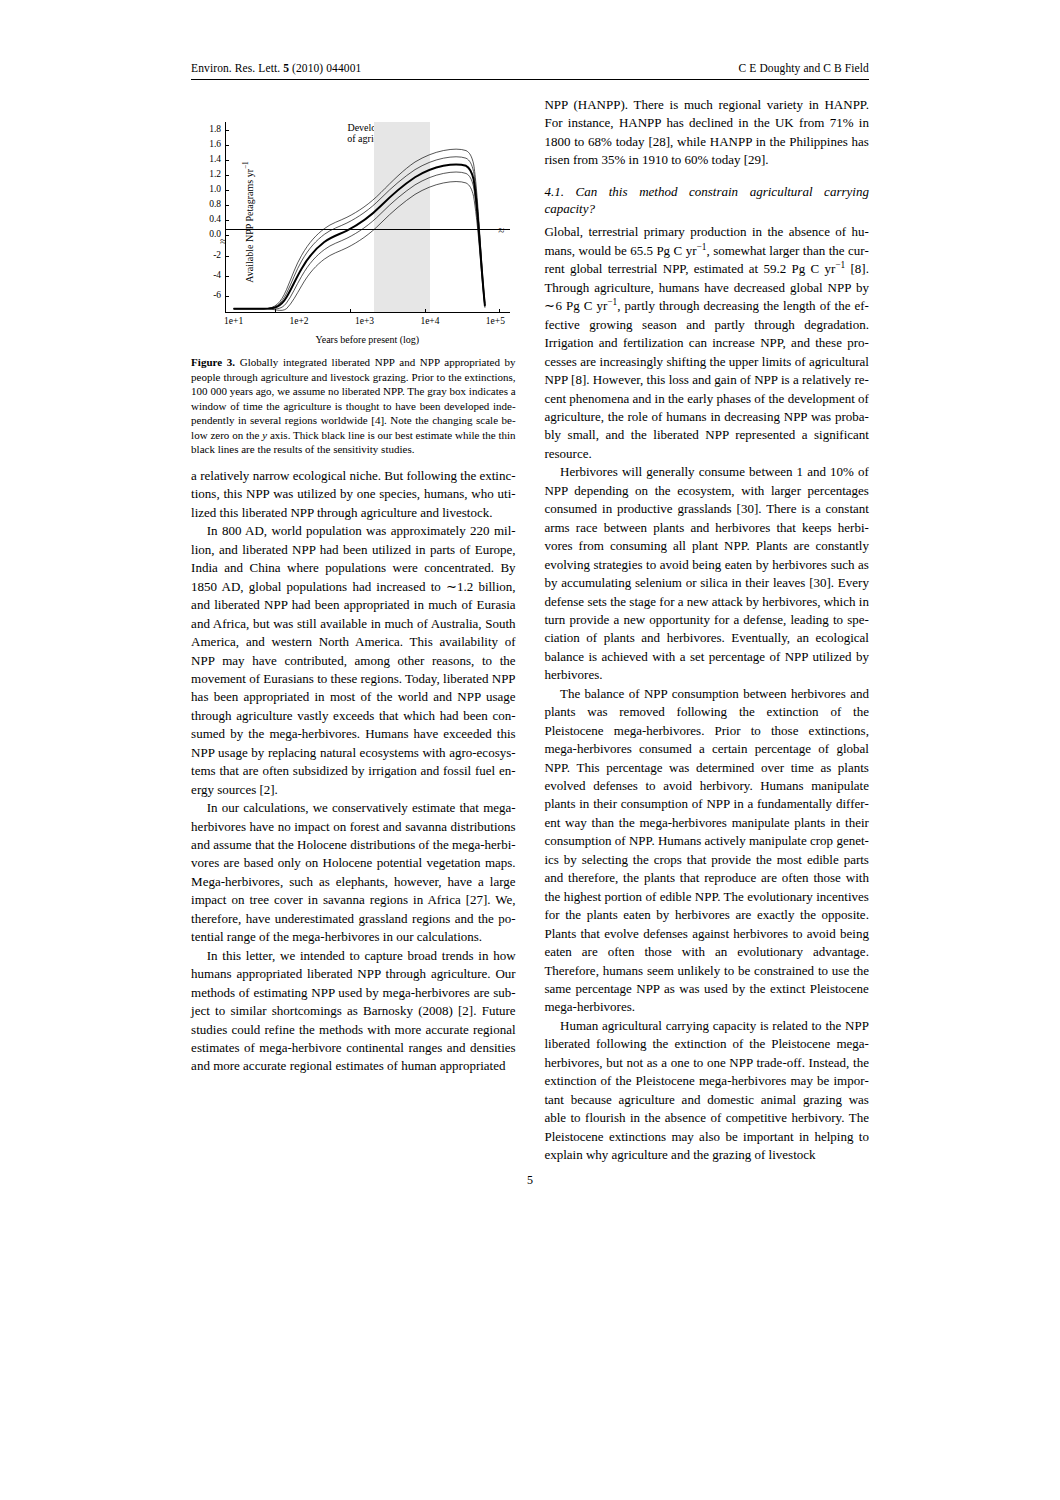Environ. Res. Lett. 5 (2010) 044001
C E Doughty and C B Field
Available NPP Petagrams yr−1
Development
of agriculture
≈
≈
1.8
1.6
1.4
1.2
1.0
0.8
0.4
0.0
-2
-4
-6
1e+1
1e+2
1e+3
1e+4
1e+5
Years before present (log)
Figure 3. Globally integrated liberated NPP and NPP appropriated by people through agriculture and livestock grazing. Prior to the extinctions, 100 000 years ago, we assume no liberated NPP. The gray box indicates a window of time the agriculture is thought to have been developed independently in several regions worldwide [4]. Note the changing scale below zero on the y axis. Thick black line is our best estimate while the thin black lines are the results of the sensitivity studies.
a relatively narrow ecological niche. But following the extinctions, this NPP was utilized by one species, humans, who utilized this liberated NPP through agriculture and livestock.
In 800 AD, world population was approximately 220 million, and liberated NPP had been utilized in parts of Europe, India and China where populations were concentrated. By 1850 AD, global populations had increased to ∼1.2 billion, and liberated NPP had been appropriated in much of Eurasia and Africa, but was still available in much of Australia, South America, and western North America. This availability of NPP may have contributed, among other reasons, to the movement of Eurasians to these regions. Today, liberated NPP has been appropriated in most of the world and NPP usage through agriculture vastly exceeds that which had been consumed by the mega-herbivores. Humans have exceeded this NPP usage by replacing natural ecosystems with agro-ecosystems that are often subsidized by irrigation and fossil fuel energy sources [2].
In our calculations, we conservatively estimate that mega-herbivores have no impact on forest and savanna distributions and assume that the Holocene distributions of the mega-herbivores are based only on Holocene potential vegetation maps. Mega-herbivores, such as elephants, however, have a large impact on tree cover in savanna regions in Africa [27]. We, therefore, have underestimated grassland regions and the potential range of the mega-herbivores in our calculations.
In this letter, we intended to capture broad trends in how humans appropriated liberated NPP through agriculture. Our methods of estimating NPP used by mega-herbivores are subject to similar shortcomings as Barnosky (2008) [2]. Future studies could refine the methods with more accurate regional estimates of mega-herbivore continental ranges and densities and more accurate regional estimates of human appropriated
NPP (HANPP). There is much regional variety in HANPP. For instance, HANPP has declined in the UK from 71% in 1800 to 68% today [28], while HANPP in the Philippines has risen from 35% in 1910 to 60% today [29].
4.1. Can this method constrain agricultural carrying capacity?
Global, terrestrial primary production in the absence of humans, would be 65.5 Pg C yr−1, somewhat larger than the current global terrestrial NPP, estimated at 59.2 Pg C yr−1 [8]. Through agriculture, humans have decreased global NPP by ∼6 Pg C yr−1, partly through decreasing the length of the effective growing season and partly through degradation. Irrigation and fertilization can increase NPP, and these processes are increasingly shifting the upper limits of agricultural NPP [8]. However, this loss and gain of NPP is a relatively recent phenomena and in the early phases of the development of agriculture, the role of humans in decreasing NPP was probably small, and the liberated NPP represented a significant resource.
Herbivores will generally consume between 1 and 10% of NPP depending on the ecosystem, with larger percentages consumed in productive grasslands [30]. There is a constant arms race between plants and herbivores that keeps herbivores from consuming all plant NPP. Plants are constantly evolving strategies to avoid being eaten by herbivores such as by accumulating selenium or silica in their leaves [30]. Every defense sets the stage for a new attack by herbivores, which in turn provide a new opportunity for a defense, leading to speciation of plants and herbivores. Eventually, an ecological balance is achieved with a set percentage of NPP utilized by herbivores.
The balance of NPP consumption between herbivores and plants was removed following the extinction of the Pleistocene mega-herbivores. Prior to those extinctions, mega-herbivores consumed a certain percentage of global NPP. This percentage was determined over time as plants evolved defenses to avoid herbivory. Humans manipulate plants in their consumption of NPP in a fundamentally different way than the mega-herbivores manipulate plants in their consumption of NPP. Humans actively manipulate crop genetics by selecting the crops that provide the most edible parts and therefore, the plants that reproduce are often those with the highest portion of edible NPP. The evolutionary incentives for the plants eaten by herbivores are exactly the opposite. Plants that evolve defenses against herbivores to avoid being eaten are often those with an evolutionary advantage. Therefore, humans seem unlikely to be constrained to use the same percentage NPP as was used by the extinct Pleistocene mega-herbivores.
Human agricultural carrying capacity is related to the NPP liberated following the extinction of the Pleistocene mega-herbivores, but not as a one to one NPP trade-off. Instead, the extinction of the Pleistocene mega-herbivores may be important because agriculture and domestic animal grazing was able to flourish in the absence of competitive herbivory. The Pleistocene extinctions may also be important in helping to explain why agriculture and the grazing of livestock
5